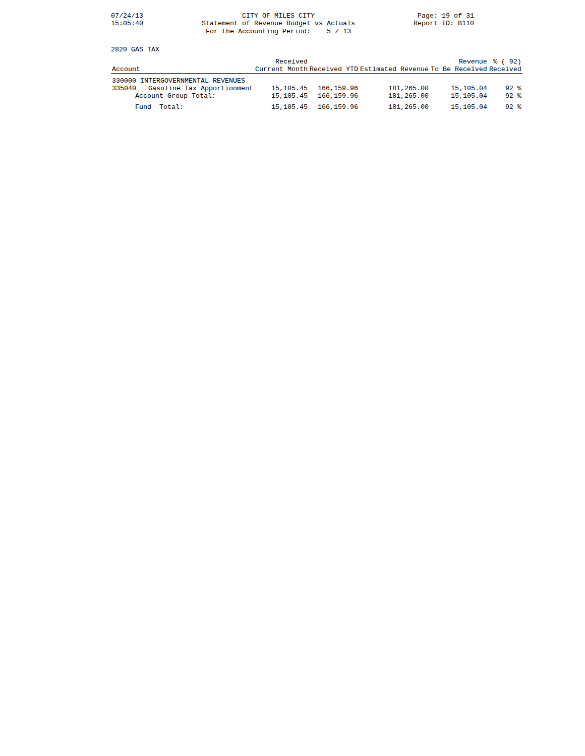07/24/13
15:05:40
CITY OF MILES CITY
Statement of Revenue Budget vs Actuals
For the Accounting Period: 5 / 13
Page: 19 of 31
Report ID: B110
2820 GAS TAX
| | Received | | | Revenue | % ( 92) |
| --- | --- | --- | --- | --- | --- |
| Account | Current Month | Received YTD | Estimated Revenue | To Be Received | Received |
| 330000 INTERGOVERNMENTAL REVENUES | | | | | |
| 335040 Gasoline Tax Apportionment | 15,105.45 | 166,159.96 | 181,265.00 | 15,105.04 | 92 % |
| Account Group Total: | 15,105.45 | 166,159.96 | 181,265.00 | 15,105.04 | 92 % |
| Fund Total: | 15,105.45 | 166,159.96 | 181,265.00 | 15,105.04 | 92 % |